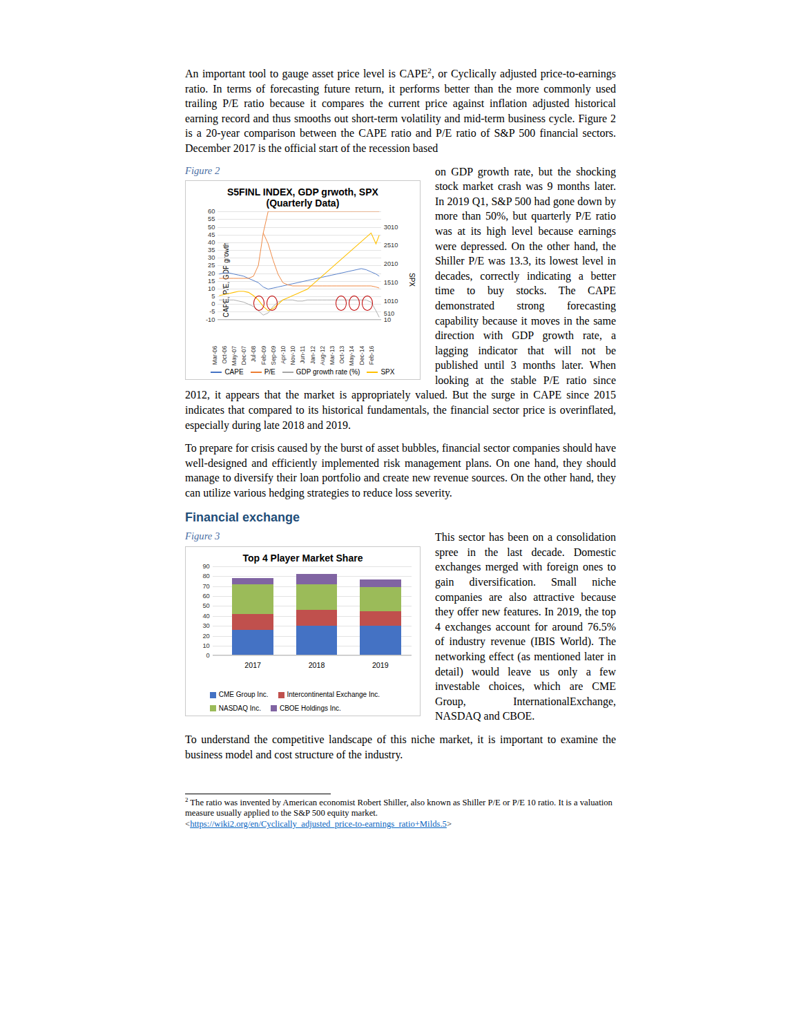An important tool to gauge asset price level is CAPE2, or Cyclically adjusted price-to-earnings ratio. In terms of forecasting future return, it performs better than the more commonly used trailing P/E ratio because it compares the current price against inflation adjusted historical earning record and thus smooths out short-term volatility and mid-term business cycle. Figure 2 is a 20-year comparison between the CAPE ratio and P/E ratio of S&P 500 financial sectors. December 2017 is the official start of the recession based
Figure 2
S5FINL INDEX, GDP grwoth, SPX
(Quarterly Data)
CAPE, P/E, GDP growth
SPX
60
55
50
45
40
35
30
25
20
15
10
5
0
-5
-10
3010
2510
2010
1510
1010
510
10
Mar-06
Oct-06
May-07
Dec-07
Jul-08
Feb-09
Sep-09
Apr-10
Nov-10
Jun-11
Jan-12
Aug-12
Mar-13
Oct-13
May-14
Dec-14
Feb-16
CAPE P/E GDP growth rate (%) SPX
on GDP growth rate, but the shocking stock market crash was 9 months later. In 2019 Q1, S&P 500 had gone down by more than 50%, but quarterly P/E ratio was at its high level because earnings were depressed. On the other hand, the Shiller P/E was 13.3, its lowest level in decades, correctly indicating a better time to buy stocks. The CAPE demonstrated strong forecasting capability because it moves in the same direction with GDP growth rate, a lagging indicator that will not be published until 3 months later. When looking at the stable P/E ratio since 2012, it appears that the market is appropriately valued. But the surge in CAPE since 2015 indicates that compared to its historical fundamentals, the financial sector price is overinflated, especially during late 2018 and 2019.
To prepare for crisis caused by the burst of asset bubbles, financial sector companies should have well-designed and efficiently implemented risk management plans. On one hand, they should manage to diversify their loan portfolio and create new revenue sources. On the other hand, they can utilize various hedging strategies to reduce loss severity.
Financial exchange
Figure 3
Top 4 Player Market Share
90
80
70
60
50
40
30
20
10
0
2017
2018
2019
CME Group Inc. Intercontinental Exchange Inc. NASDAQ Inc. CBOE Holdings Inc.
This sector has been on a consolidation spree in the last decade. Domestic exchanges merged with foreign ones to gain diversification. Small niche companies are also attractive because they offer new features. In 2019, the top 4 exchanges account for around 76.5% of industry revenue (IBIS World). The networking effect (as mentioned later in detail) would leave us only a few investable choices, which are CME Group, InternationalExchange, NASDAQ and CBOE.
To understand the competitive landscape of this niche market, it is important to examine the business model and cost structure of the industry.
2 The ratio was invented by American economist Robert Shiller, also known as Shiller P/E or P/E 10 ratio. It is a valuation measure usually applied to the S&P 500 equity market.
<https://wiki2.org/en/Cyclically_adjusted_price-to-earnings_ratio+Milds.5>